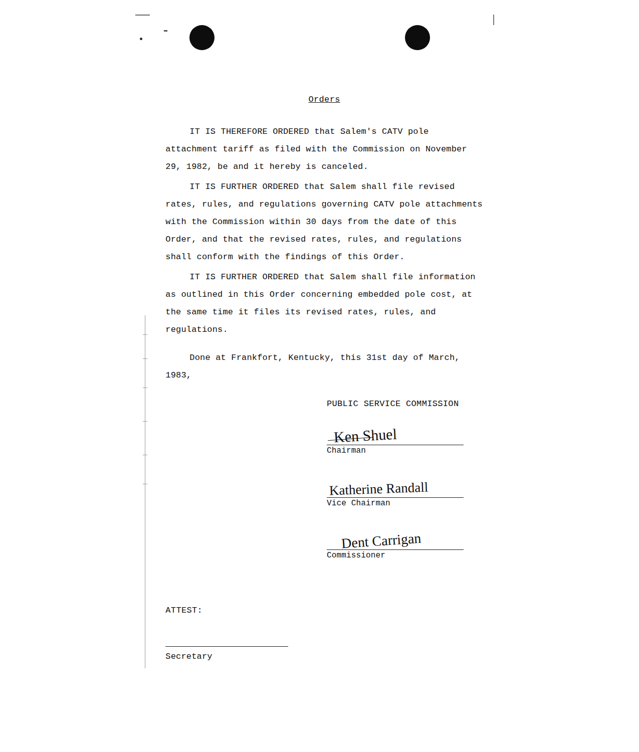Orders
IT IS THEREFORE ORDERED that Salem's CATV pole attachment tariff as filed with the Commission on November 29, 1982, be and it hereby is canceled.
IT IS FURTHER ORDERED that Salem shall file revised rates, rules, and regulations governing CATV pole attachments with the Commission within 30 days from the date of this Order, and that the revised rates, rules, and regulations shall conform with the findings of this Order.
IT IS FURTHER ORDERED that Salem shall file information as outlined in this Order concerning embedded pole cost, at the same time it files its revised rates, rules, and regulations.
Done at Frankfort, Kentucky, this 31st day of March, 1983,
PUBLIC SERVICE COMMISSION
Ken Shuel
Chairman
Katherine Randall
Vice Chairman
Dent Carrigan
Commissioner
ATTEST:
Secretary